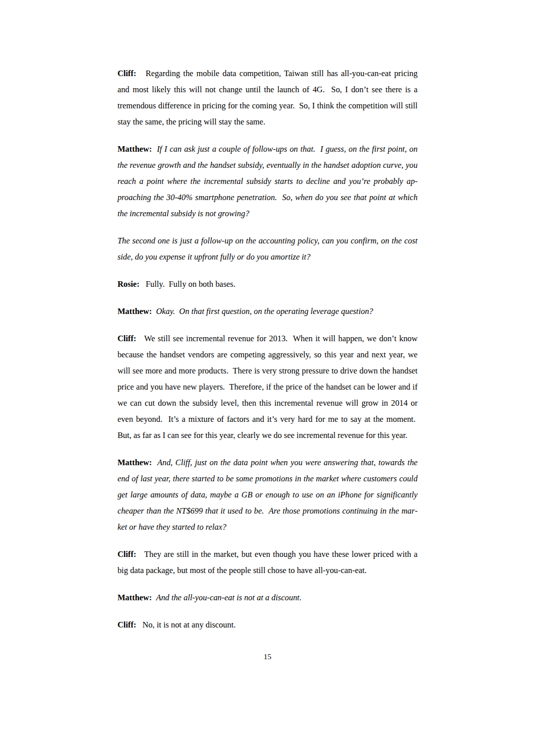Cliff: Regarding the mobile data competition, Taiwan still has all-you-can-eat pricing and most likely this will not change until the launch of 4G. So, I don’t see there is a tremendous difference in pricing for the coming year. So, I think the competition will still stay the same, the pricing will stay the same.
Matthew: If I can ask just a couple of follow-ups on that. I guess, on the first point, on the revenue growth and the handset subsidy, eventually in the handset adoption curve, you reach a point where the incremental subsidy starts to decline and you’re probably approaching the 30-40% smartphone penetration. So, when do you see that point at which the incremental subsidy is not growing?
The second one is just a follow-up on the accounting policy, can you confirm, on the cost side, do you expense it upfront fully or do you amortize it?
Rosie: Fully. Fully on both bases.
Matthew: Okay. On that first question, on the operating leverage question?
Cliff: We still see incremental revenue for 2013. When it will happen, we don’t know because the handset vendors are competing aggressively, so this year and next year, we will see more and more products. There is very strong pressure to drive down the handset price and you have new players. Therefore, if the price of the handset can be lower and if we can cut down the subsidy level, then this incremental revenue will grow in 2014 or even beyond. It’s a mixture of factors and it’s very hard for me to say at the moment. But, as far as I can see for this year, clearly we do see incremental revenue for this year.
Matthew: And, Cliff, just on the data point when you were answering that, towards the end of last year, there started to be some promotions in the market where customers could get large amounts of data, maybe a GB or enough to use on an iPhone for significantly cheaper than the NT$699 that it used to be. Are those promotions continuing in the market or have they started to relax?
Cliff: They are still in the market, but even though you have these lower priced with a big data package, but most of the people still chose to have all-you-can-eat.
Matthew: And the all-you-can-eat is not at a discount.
Cliff: No, it is not at any discount.
15